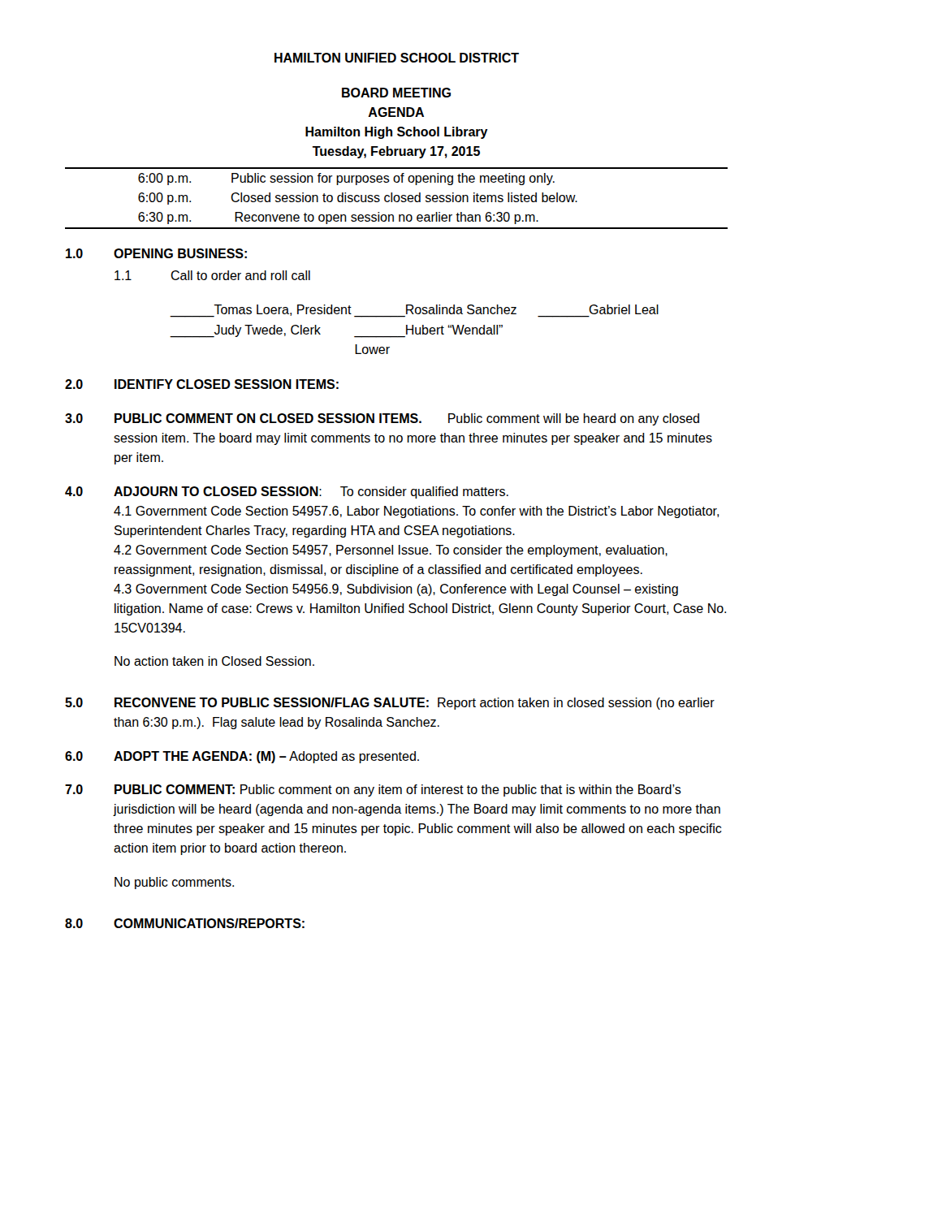HAMILTON UNIFIED SCHOOL DISTRICT
BOARD MEETING
AGENDA
Hamilton High School Library
Tuesday, February 17, 2015
| | 6:00 p.m. | Public session for purposes of opening the meeting only. |
| | 6:00 p.m. | Closed session to discuss closed session items listed below. |
| | 6:30 p.m. | Reconvene to open session no earlier than 6:30 p.m. |
1.0
OPENING BUSINESS:
1.1
Call to order and roll call
______Tomas Loera, President
_______Rosalinda Sanchez
_______Gabriel Leal
______Judy Twede, Clerk
_______Hubert “Wendall” Lower
2.0
IDENTIFY CLOSED SESSION ITEMS:
3.0
PUBLIC COMMENT ON CLOSED SESSION ITEMS. Public comment will be heard on any closed session item. The board may limit comments to no more than three minutes per speaker and 15 minutes per item.
4.0
ADJOURN TO CLOSED SESSION: To consider qualified matters.
4.1 Government Code Section 54957.6, Labor Negotiations. To confer with the District’s Labor Negotiator, Superintendent Charles Tracy, regarding HTA and CSEA negotiations.
4.2 Government Code Section 54957, Personnel Issue. To consider the employment, evaluation, reassignment, resignation, dismissal, or discipline of a classified and certificated employees.
4.3 Government Code Section 54956.9, Subdivision (a), Conference with Legal Counsel – existing litigation. Name of case: Crews v. Hamilton Unified School District, Glenn County Superior Court, Case No. 15CV01394.
No action taken in Closed Session.
5.0
RECONVENE TO PUBLIC SESSION/FLAG SALUTE: Report action taken in closed session (no earlier than 6:30 p.m.). Flag salute lead by Rosalinda Sanchez.
6.0
ADOPT THE AGENDA: (M) – Adopted as presented.
7.0
PUBLIC COMMENT: Public comment on any item of interest to the public that is within the Board’s jurisdiction will be heard (agenda and non-agenda items.) The Board may limit comments to no more than three minutes per speaker and 15 minutes per topic. Public comment will also be allowed on each specific action item prior to board action thereon.
No public comments.
8.0
COMMUNICATIONS/REPORTS: